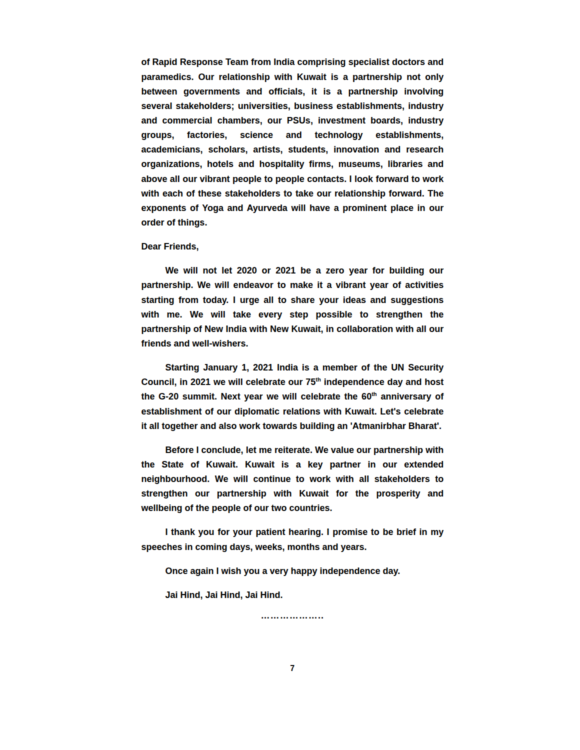of Rapid Response Team from India comprising specialist doctors and paramedics. Our relationship with Kuwait is a partnership not only between governments and officials, it is a partnership involving several stakeholders; universities, business establishments, industry and commercial chambers, our PSUs, investment boards, industry groups, factories, science and technology establishments, academicians, scholars, artists, students, innovation and research organizations, hotels and hospitality firms, museums, libraries and above all our vibrant people to people contacts. I look forward to work with each of these stakeholders to take our relationship forward. The exponents of Yoga and Ayurveda will have a prominent place in our order of things.
Dear Friends,
We will not let 2020 or 2021 be a zero year for building our partnership. We will endeavor to make it a vibrant year of activities starting from today. I urge all to share your ideas and suggestions with me. We will take every step possible to strengthen the partnership of New India with New Kuwait, in collaboration with all our friends and well-wishers.
Starting January 1, 2021 India is a member of the UN Security Council, in 2021 we will celebrate our 75th independence day and host the G-20 summit. Next year we will celebrate the 60th anniversary of establishment of our diplomatic relations with Kuwait. Let's celebrate it all together and also work towards building an 'Atmanirbhar Bharat'.
Before I conclude, let me reiterate. We value our partnership with the State of Kuwait. Kuwait is a key partner in our extended neighbourhood. We will continue to work with all stakeholders to strengthen our partnership with Kuwait for the prosperity and wellbeing of the people of our two countries.
I thank you for your patient hearing. I promise to be brief in my speeches in coming days, weeks, months and years.
Once again I wish you a very happy independence day.
Jai Hind, Jai Hind, Jai Hind.
………………..
7